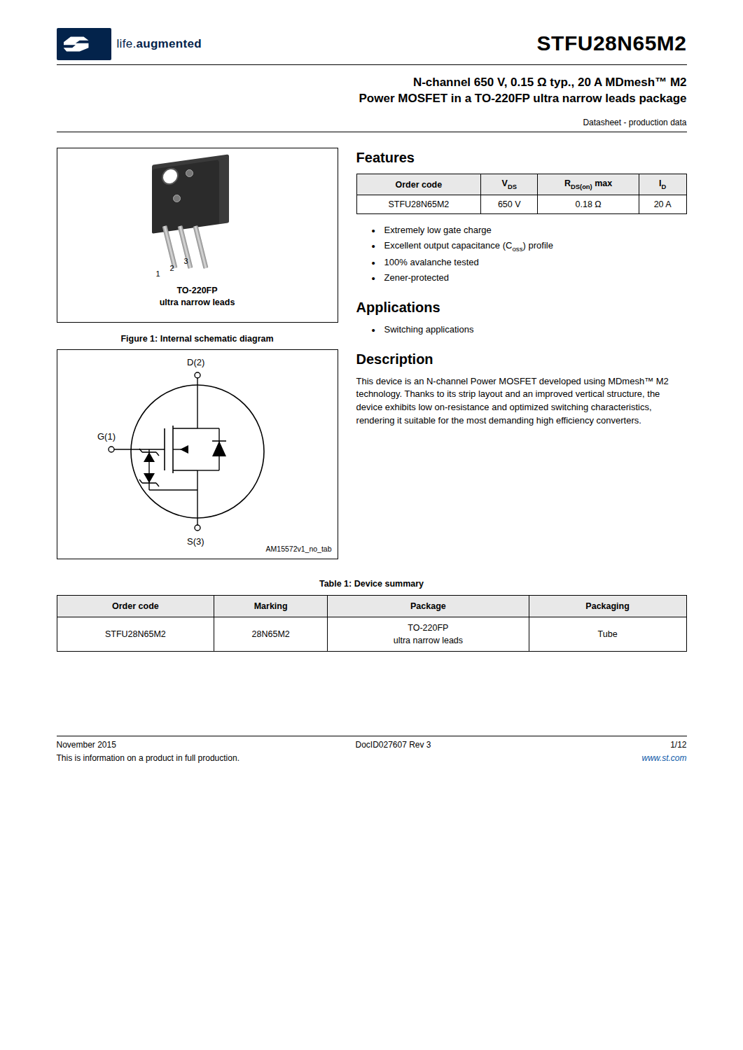life.augmented
STFU28N65M2
N-channel 650 V, 0.15 Ω typ., 20 A MDmesh™ M2
Power MOSFET in a TO-220FP ultra narrow leads package
Datasheet - production data
1
2
3
TO-220FP
ultra narrow leads
Figure 1: Internal schematic diagram
D(2) S(3) G(1)
AM15572v1_no_tab
Features
| Order code | V DS | R DS(on) max | I D |
| --- | --- | --- | --- |
| STFU28N65M2 | 650 V | 0.18 Ω | 20 A |
Extremely low gate charge
Excellent output capacitance (Coss) profile
100% avalanche tested
Zener-protected
Applications
Switching applications
Description
This device is an N-channel Power MOSFET developed using MDmesh™ M2 technology. Thanks to its strip layout and an improved vertical structure, the device exhibits low on-resistance and optimized switching characteristics, rendering it suitable for the most demanding high efficiency converters.
Table 1: Device summary
| Order code | Marking | Package | Packaging |
| --- | --- | --- | --- |
| STFU28N65M2 | 28N65M2 | TO-220FP ultra narrow leads | Tube |
November 2015
DocID027607 Rev 3
1/12
This is information on a product in full production.
www.st.com